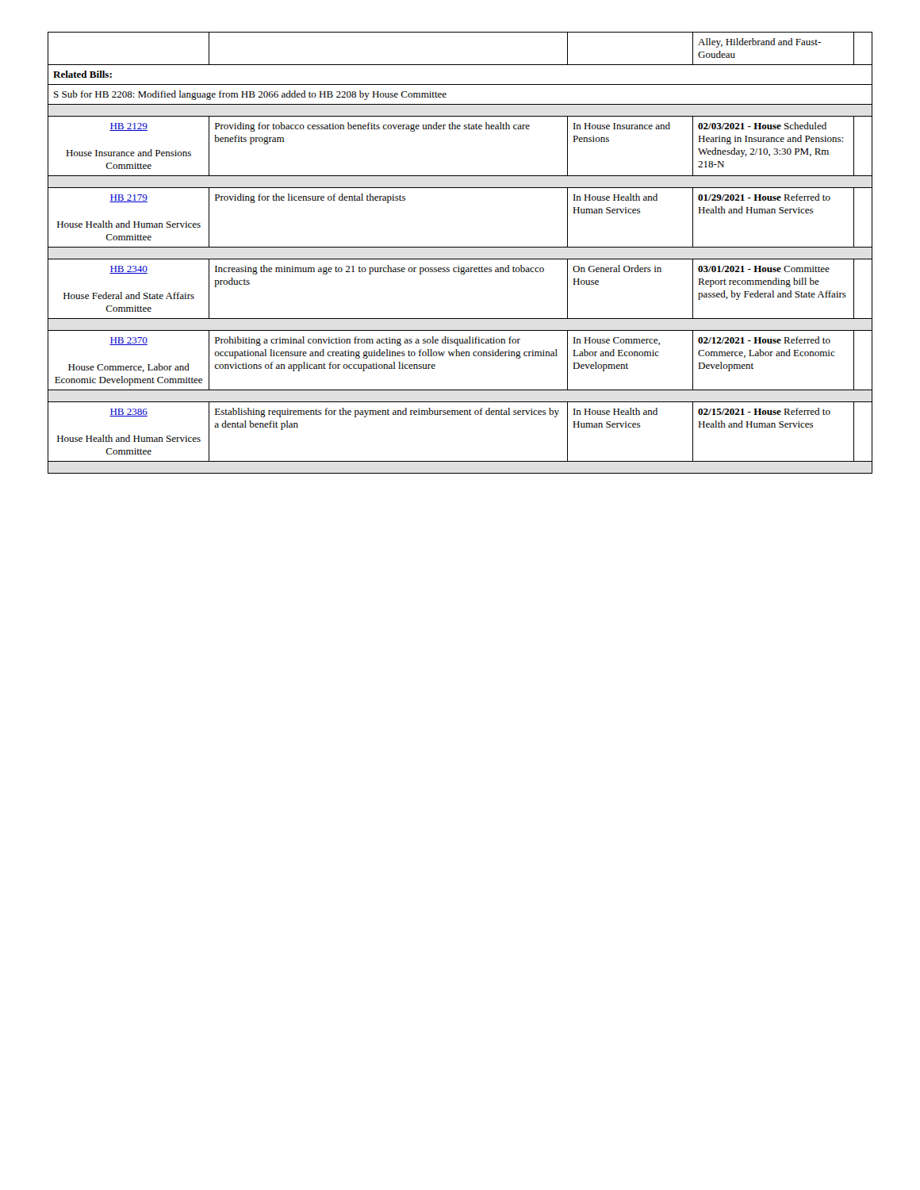| | | | Alley, Hilderbrand and Faust-Goudeau | |
| Related Bills: |
| S Sub for HB 2208: Modified language from HB 2066 added to HB 2208 by House Committee |
| HB 2129 House Insurance and Pensions Committee | Providing for tobacco cessation benefits coverage under the state health care benefits program | In House Insurance and Pensions | 02/03/2021 - House Scheduled Hearing in Insurance and Pensions: Wednesday, 2/10, 3:30 PM, Rm 218-N | |
| HB 2179 House Health and Human Services Committee | Providing for the licensure of dental therapists | In House Health and Human Services | 01/29/2021 - House Referred to Health and Human Services | |
| HB 2340 House Federal and State Affairs Committee | Increasing the minimum age to 21 to purchase or possess cigarettes and tobacco products | On General Orders in House | 03/01/2021 - House Committee Report recommending bill be passed, by Federal and State Affairs | |
| HB 2370 House Commerce, Labor and Economic Development Committee | Prohibiting a criminal conviction from acting as a sole disqualification for occupational licensure and creating guidelines to follow when considering criminal convictions of an applicant for occupational licensure | In House Commerce, Labor and Economic Development | 02/12/2021 - House Referred to Commerce, Labor and Economic Development | |
| HB 2386 House Health and Human Services Committee | Establishing requirements for the payment and reimbursement of dental services by a dental benefit plan | In House Health and Human Services | 02/15/2021 - House Referred to Health and Human Services | |